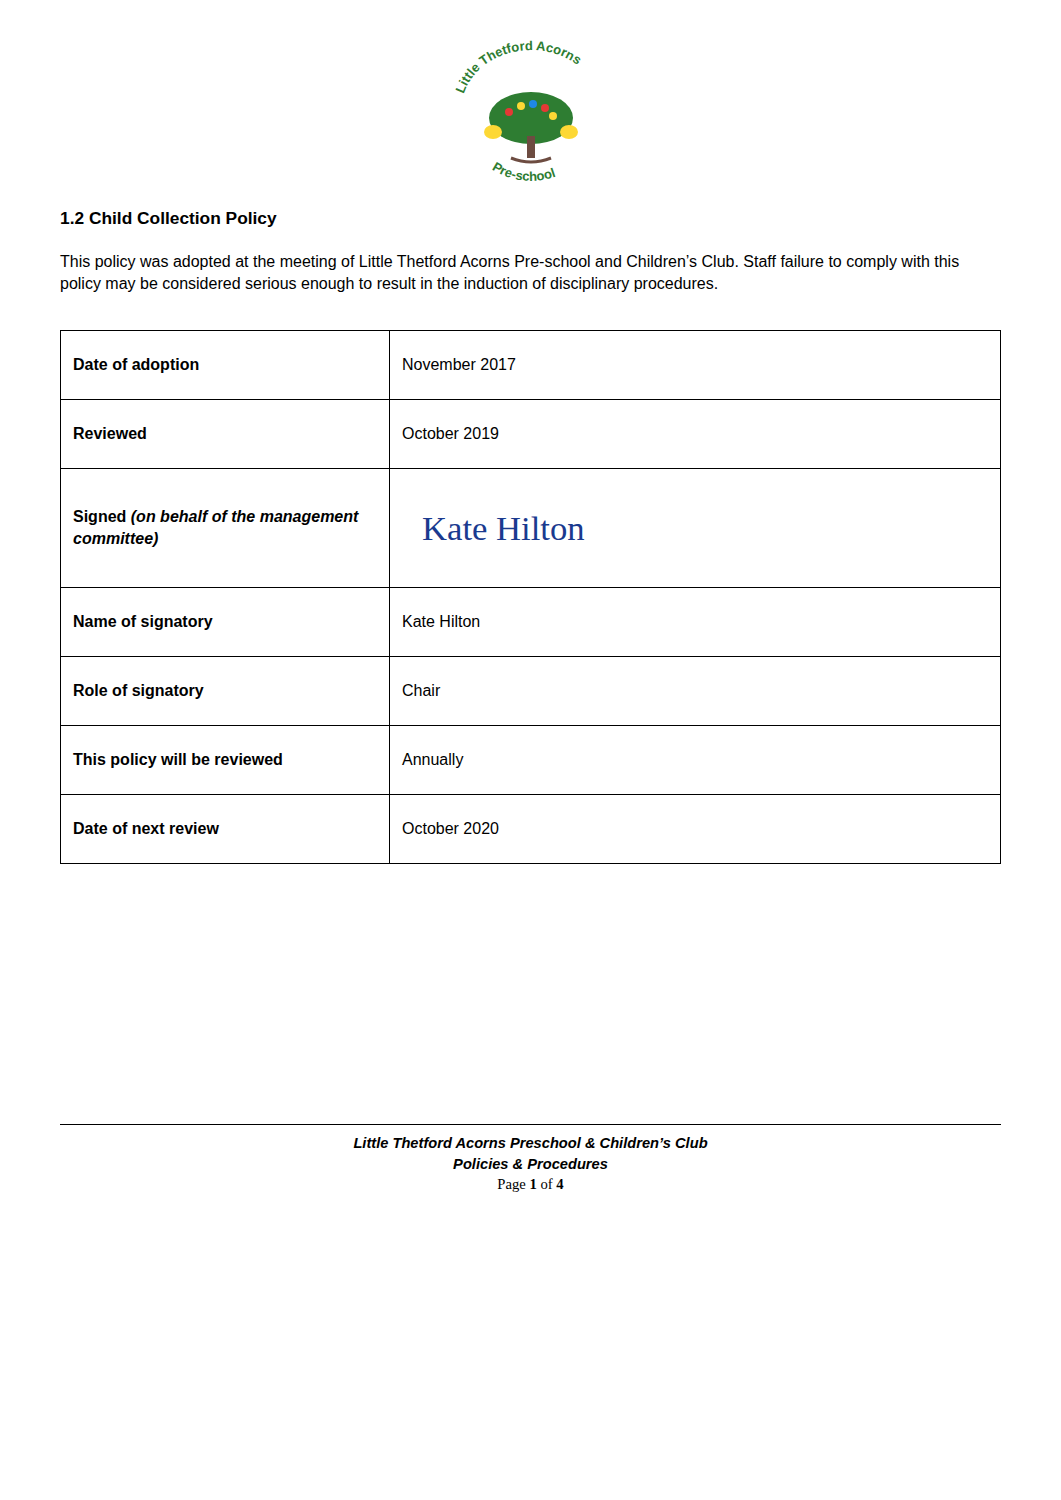Little Thetford Acorns Pre-school
1.2 Child Collection Policy
This policy was adopted at the meeting of Little Thetford Acorns Pre-school and Children’s Club. Staff failure to comply with this policy may be considered serious enough to result in the induction of disciplinary procedures.
| Date of adoption | November 2017 |
| Reviewed | October 2019 |
| Signed (on behalf of the management committee) | Kate Hilton |
| Name of signatory | Kate Hilton |
| Role of signatory | Chair |
| This policy will be reviewed | Annually |
| Date of next review | October 2020 |
Little Thetford Acorns Preschool & Children’s Club
Policies & Procedures
Page 1 of 4